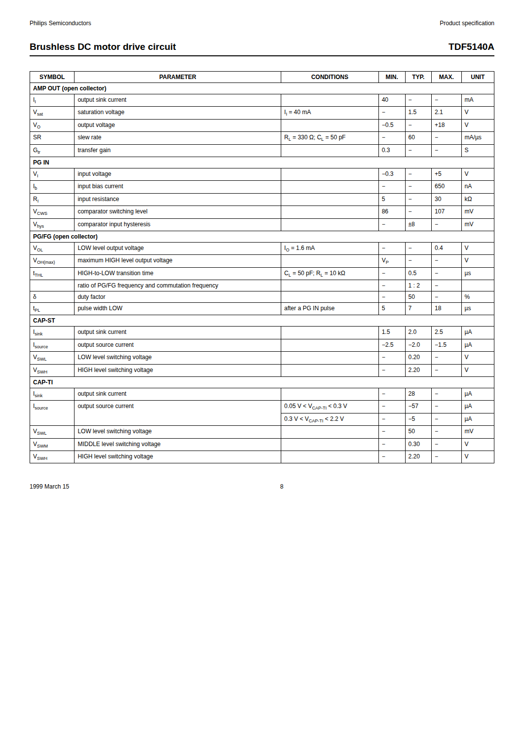Philips Semiconductors
Product specification
Brushless DC motor drive circuit
TDF5140A
| SYMBOL | PARAMETER | CONDITIONS | MIN. | TYP. | MAX. | UNIT |
| --- | --- | --- | --- | --- | --- | --- |
| AMP OUT (open collector) |
| I I | output sink current | | 40 | − | − | mA |
| V sat | saturation voltage | I I = 40 mA | − | 1.5 | 2.1 | V |
| V O | output voltage | | −0.5 | − | +18 | V |
| SR | slew rate | R L = 330 Ω; C L = 50 pF | − | 60 | − | mA/µs |
| G tr | transfer gain | | 0.3 | − | − | S |
| PG IN |
| V I | input voltage | | −0.3 | − | +5 | V |
| I b | input bias current | | − | − | 650 | nA |
| R I | input resistance | | 5 | − | 30 | kΩ |
| V CWS | comparator switching level | | 86 | − | 107 | mV |
| V hys | comparator input hysteresis | | − | ±8 | − | mV |
| PG/FG (open collector) |
| V OL | LOW level output voltage | I O = 1.6 mA | − | − | 0.4 | V |
| V OH(max) | maximum HIGH level output voltage | | V P | − | − | V |
| t THL | HIGH-to-LOW transition time | C L = 50 pF; R L = 10 kΩ | − | 0.5 | − | µs |
| | ratio of PG/FG frequency and commutation frequency | | − | 1 : 2 | − | |
| δ | duty factor | | − | 50 | − | % |
| t PL | pulse width LOW | after a PG IN pulse | 5 | 7 | 18 | µs |
| CAP-ST |
| I sink | output sink current | | 1.5 | 2.0 | 2.5 | µA |
| I source | output source current | | −2.5 | −2.0 | −1.5 | µA |
| V SWL | LOW level switching voltage | | − | 0.20 | − | V |
| V SWH | HIGH level switching voltage | | − | 2.20 | − | V |
| CAP-TI |
| I sink | output sink current | | − | 28 | − | µA |
| I source | output source current | 0.05 V < V CAP-TI < 0.3 V | − | −57 | − | µA |
| 0.3 V < V CAP-TI < 2.2 V | − | −5 | − | µA |
| V SWL | LOW level switching voltage | | − | 50 | − | mV |
| V SWM | MIDDLE level switching voltage | | − | 0.30 | − | V |
| V SWH | HIGH level switching voltage | | − | 2.20 | − | V |
1999 March 15
8